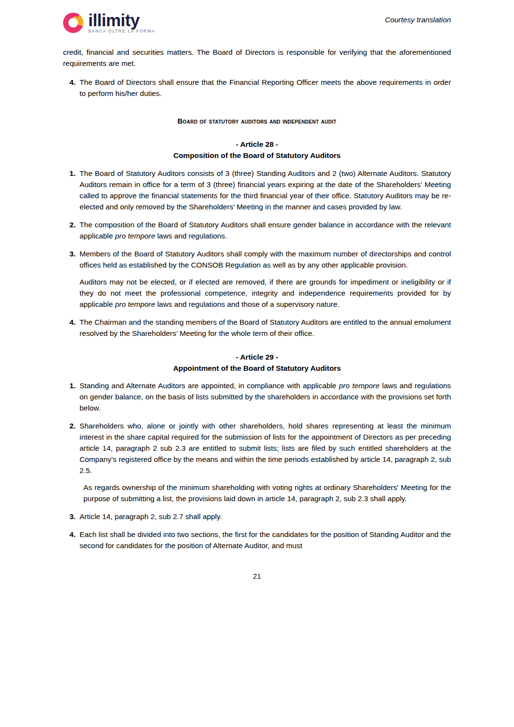illimity
Banca oltre la forma
Courtesy translation
credit, financial and securities matters. The Board of Directors is responsible for verifying that the aforementioned requirements are met.
The Board of Directors shall ensure that the Financial Reporting Officer meets the above requirements in order to perform his/her duties.
Board of Statutory Auditors and Independent Audit
- Article 28 - Composition of the Board of Statutory Auditors
The Board of Statutory Auditors consists of 3 (three) Standing Auditors and 2 (two) Alternate Auditors. Statutory Auditors remain in office for a term of 3 (three) financial years expiring at the date of the Shareholders’ Meeting called to approve the financial statements for the third financial year of their office. Statutory Auditors may be re-elected and only removed by the Shareholders’ Meeting in the manner and cases provided by law.
The composition of the Board of Statutory Auditors shall ensure gender balance in accordance with the relevant applicable pro tempore laws and regulations.
Members of the Board of Statutory Auditors shall comply with the maximum number of directorships and control offices held as established by the CONSOB Regulation as well as by any other applicable provision.
Auditors may not be elected, or if elected are removed, if there are grounds for impediment or ineligibility or if they do not meet the professional competence, integrity and independence requirements provided for by applicable pro tempore laws and regulations and those of a supervisory nature.
The Chairman and the standing members of the Board of Statutory Auditors are entitled to the annual emolument resolved by the Shareholders’ Meeting for the whole term of their office.
- Article 29 - Appointment of the Board of Statutory Auditors
Standing and Alternate Auditors are appointed, in compliance with applicable pro tempore laws and regulations on gender balance, on the basis of lists submitted by the shareholders in accordance with the provisions set forth below.
Shareholders who, alone or jointly with other shareholders, hold shares representing at least the minimum interest in the share capital required for the submission of lists for the appointment of Directors as per preceding article 14, paragraph 2 sub 2.3 are entitled to submit lists; lists are filed by such entitled shareholders at the Company’s registered office by the means and within the time periods established by article 14, paragraph 2, sub 2.5.
As regards ownership of the minimum shareholding with voting rights at ordinary Shareholders' Meeting for the purpose of submitting a list, the provisions laid down in article 14, paragraph 2, sub 2.3 shall apply.
Article 14, paragraph 2, sub 2.7 shall apply.
Each list shall be divided into two sections, the first for the candidates for the position of Standing Auditor and the second for candidates for the position of Alternate Auditor, and must
21